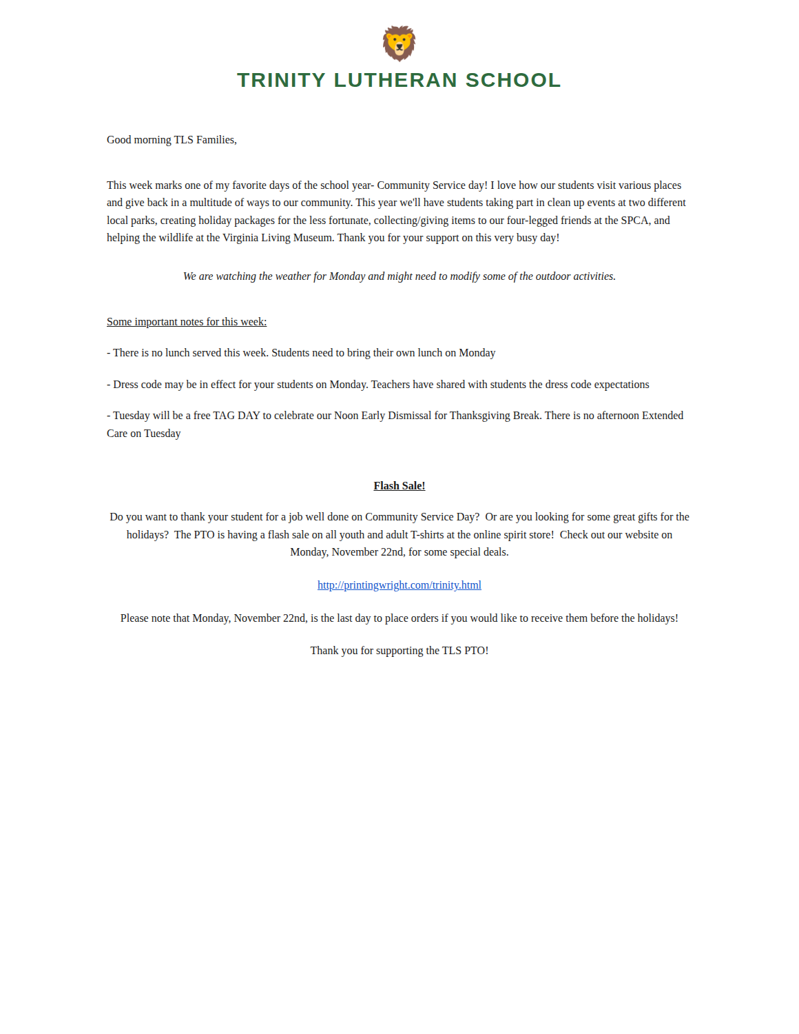🦁
TRINITY LUTHERAN SCHOOL
Good morning TLS Families,
This week marks one of my favorite days of the school year- Community Service day! I love how our students visit various places and give back in a multitude of ways to our community. This year we'll have students taking part in clean up events at two different local parks, creating holiday packages for the less fortunate, collecting/giving items to our four-legged friends at the SPCA, and helping the wildlife at the Virginia Living Museum. Thank you for your support on this very busy day!
We are watching the weather for Monday and might need to modify some of the outdoor activities.
Some important notes for this week:
There is no lunch served this week. Students need to bring their own lunch on Monday
Dress code may be in effect for your students on Monday. Teachers have shared with students the dress code expectations
Tuesday will be a free TAG DAY to celebrate our Noon Early Dismissal for Thanksgiving Break. There is no afternoon Extended Care on Tuesday
Flash Sale!
Do you want to thank your student for a job well done on Community Service Day? Or are you looking for some great gifts for the holidays? The PTO is having a flash sale on all youth and adult T-shirts at the online spirit store! Check out our website on Monday, November 22nd, for some special deals.
http://printingwright.com/trinity.html
Please note that Monday, November 22nd, is the last day to place orders if you would like to receive them before the holidays!
Thank you for supporting the TLS PTO!